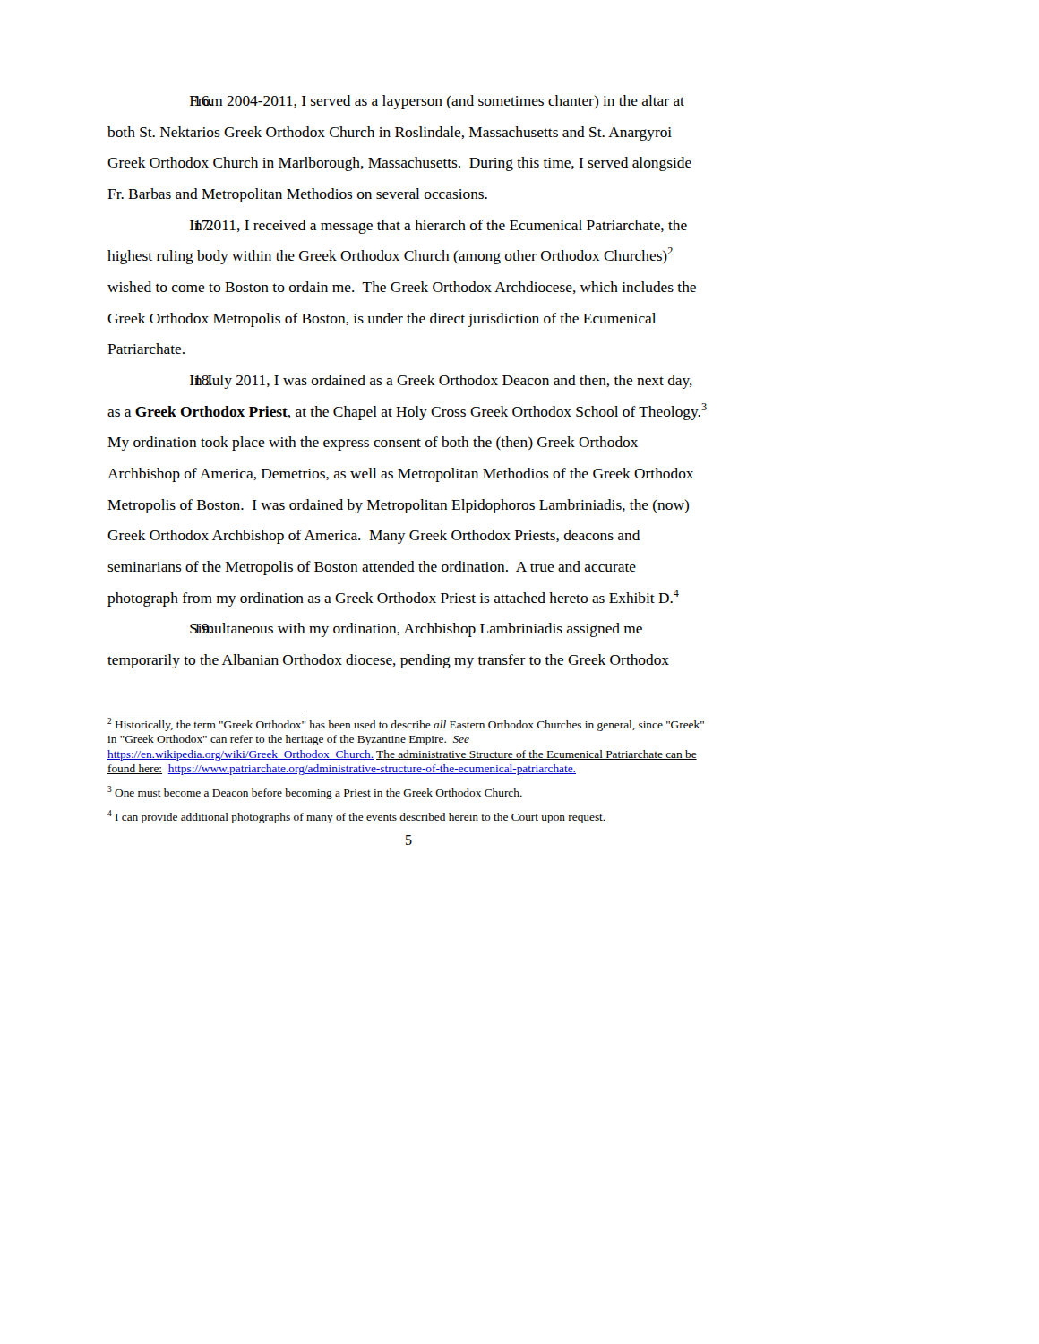16. From 2004-2011, I served as a layperson (and sometimes chanter) in the altar at both St. Nektarios Greek Orthodox Church in Roslindale, Massachusetts and St. Anargyroi Greek Orthodox Church in Marlborough, Massachusetts. During this time, I served alongside Fr. Barbas and Metropolitan Methodios on several occasions.
17. In 2011, I received a message that a hierarch of the Ecumenical Patriarchate, the highest ruling body within the Greek Orthodox Church (among other Orthodox Churches)2 wished to come to Boston to ordain me. The Greek Orthodox Archdiocese, which includes the Greek Orthodox Metropolis of Boston, is under the direct jurisdiction of the Ecumenical Patriarchate.
18. In July 2011, I was ordained as a Greek Orthodox Deacon and then, the next day, as a Greek Orthodox Priest, at the Chapel at Holy Cross Greek Orthodox School of Theology.3 My ordination took place with the express consent of both the (then) Greek Orthodox Archbishop of America, Demetrios, as well as Metropolitan Methodios of the Greek Orthodox Metropolis of Boston. I was ordained by Metropolitan Elpidophoros Lambriniadis, the (now) Greek Orthodox Archbishop of America. Many Greek Orthodox Priests, deacons and seminarians of the Metropolis of Boston attended the ordination. A true and accurate photograph from my ordination as a Greek Orthodox Priest is attached hereto as Exhibit D.4
19. Simultaneous with my ordination, Archbishop Lambriniadis assigned me temporarily to the Albanian Orthodox diocese, pending my transfer to the Greek Orthodox
2 Historically, the term "Greek Orthodox" has been used to describe all Eastern Orthodox Churches in general, since "Greek" in "Greek Orthodox" can refer to the heritage of the Byzantine Empire. See https://en.wikipedia.org/wiki/Greek_Orthodox_Church. The administrative Structure of the Ecumenical Patriarchate can be found here: https://www.patriarchate.org/administrative-structure-of-the-ecumenical-patriarchate.
3 One must become a Deacon before becoming a Priest in the Greek Orthodox Church.
4 I can provide additional photographs of many of the events described herein to the Court upon request.
5